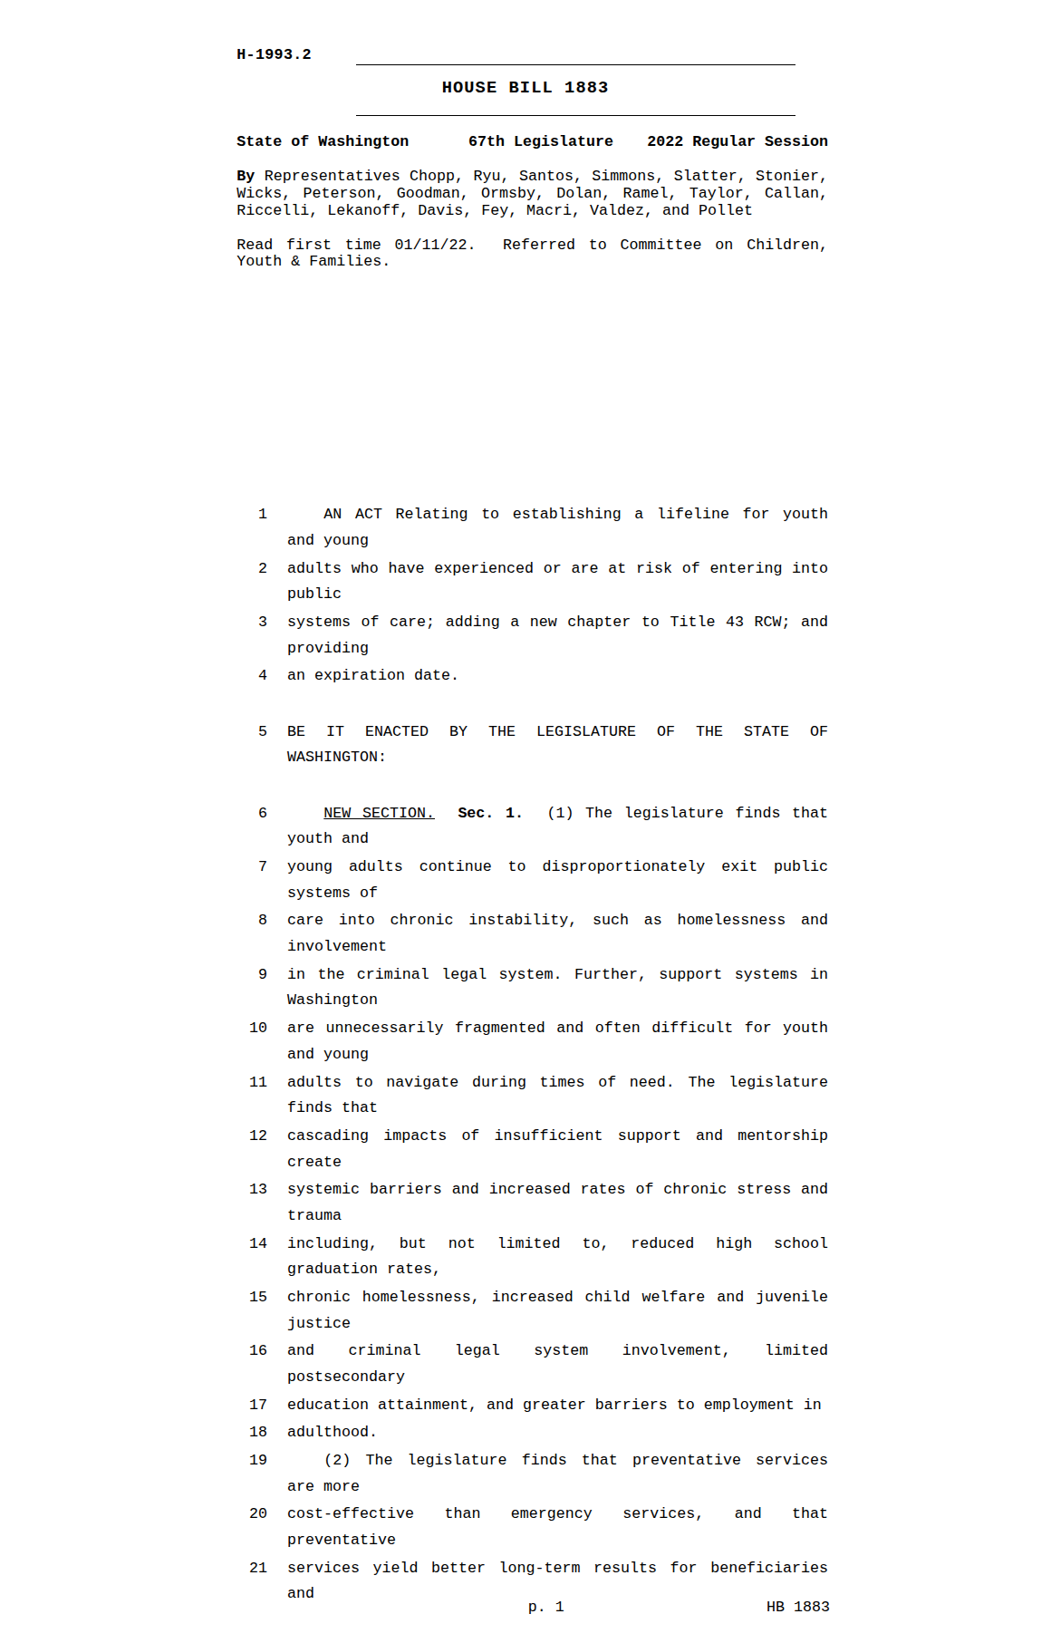H-1993.2
HOUSE BILL 1883
State of Washington 67th Legislature 2022 Regular Session
By Representatives Chopp, Ryu, Santos, Simmons, Slatter, Stonier, Wicks, Peterson, Goodman, Ormsby, Dolan, Ramel, Taylor, Callan, Riccelli, Lekanoff, Davis, Fey, Macri, Valdez, and Pollet
Read first time 01/11/22. Referred to Committee on Children, Youth & Families.
| 1 | AN ACT Relating to establishing a lifeline for youth and young |
| 2 | adults who have experienced or are at risk of entering into public |
| 3 | systems of care; adding a new chapter to Title 43 RCW; and providing |
| 4 | an expiration date. |
| 5 | BE IT ENACTED BY THE LEGISLATURE OF THE STATE OF WASHINGTON: |
| 6 | NEW SECTION. Sec. 1. (1) The legislature finds that youth and |
| 7 | young adults continue to disproportionately exit public systems of |
| 8 | care into chronic instability, such as homelessness and involvement |
| 9 | in the criminal legal system. Further, support systems in Washington |
| 10 | are unnecessarily fragmented and often difficult for youth and young |
| 11 | adults to navigate during times of need. The legislature finds that |
| 12 | cascading impacts of insufficient support and mentorship create |
| 13 | systemic barriers and increased rates of chronic stress and trauma |
| 14 | including, but not limited to, reduced high school graduation rates, |
| 15 | chronic homelessness, increased child welfare and juvenile justice |
| 16 | and criminal legal system involvement, limited postsecondary |
| 17 | education attainment, and greater barriers to employment in |
| 18 | adulthood. |
| 19 | (2) The legislature finds that preventative services are more |
| 20 | cost-effective than emergency services, and that preventative |
| 21 | services yield better long-term results for beneficiaries and |
p. 1 HB 1883